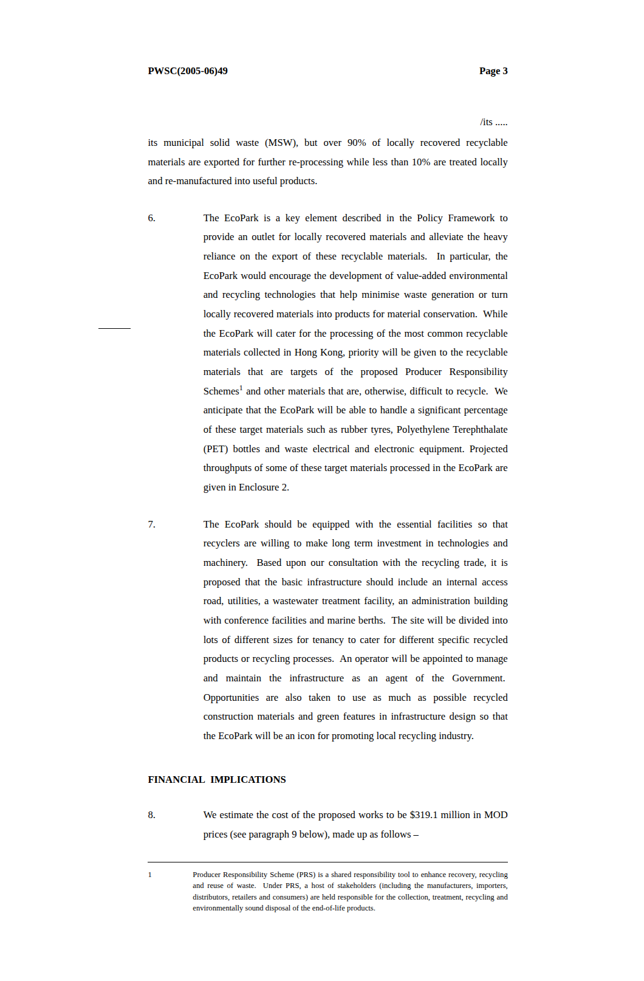PWSC(2005-06)49 Page 3
/its .....
its municipal solid waste (MSW), but over 90% of locally recovered recyclable materials are exported for further re-processing while less than 10% are treated locally and re-manufactured into useful products.
6.
The EcoPark is a key element described in the Policy Framework to provide an outlet for locally recovered materials and alleviate the heavy reliance on the export of these recyclable materials. In particular, the EcoPark would encourage the development of value-added environmental and recycling technologies that help minimise waste generation or turn locally recovered materials into products for material conservation. While the EcoPark will cater for the processing of the most common recyclable materials collected in Hong Kong, priority will be given to the recyclable materials that are targets of the proposed Producer Responsibility Schemes1 and other materials that are, otherwise, difficult to recycle. We anticipate that the EcoPark will be able to handle a significant percentage of these target materials such as rubber tyres, Polyethylene Terephthalate (PET) bottles and waste electrical and electronic equipment. Projected throughputs of some of these target materials processed in the EcoPark are given in Enclosure 2.
7.
The EcoPark should be equipped with the essential facilities so that recyclers are willing to make long term investment in technologies and machinery. Based upon our consultation with the recycling trade, it is proposed that the basic infrastructure should include an internal access road, utilities, a wastewater treatment facility, an administration building with conference facilities and marine berths. The site will be divided into lots of different sizes for tenancy to cater for different specific recycled products or recycling processes. An operator will be appointed to manage and maintain the infrastructure as an agent of the Government. Opportunities are also taken to use as much as possible recycled construction materials and green features in infrastructure design so that the EcoPark will be an icon for promoting local recycling industry.
FINANCIAL IMPLICATIONS
8.
We estimate the cost of the proposed works to be $319.1 million in MOD prices (see paragraph 9 below), made up as follows –
1
Producer Responsibility Scheme (PRS) is a shared responsibility tool to enhance recovery, recycling and reuse of waste. Under PRS, a host of stakeholders (including the manufacturers, importers, distributors, retailers and consumers) are held responsible for the collection, treatment, recycling and environmentally sound disposal of the end-of-life products.